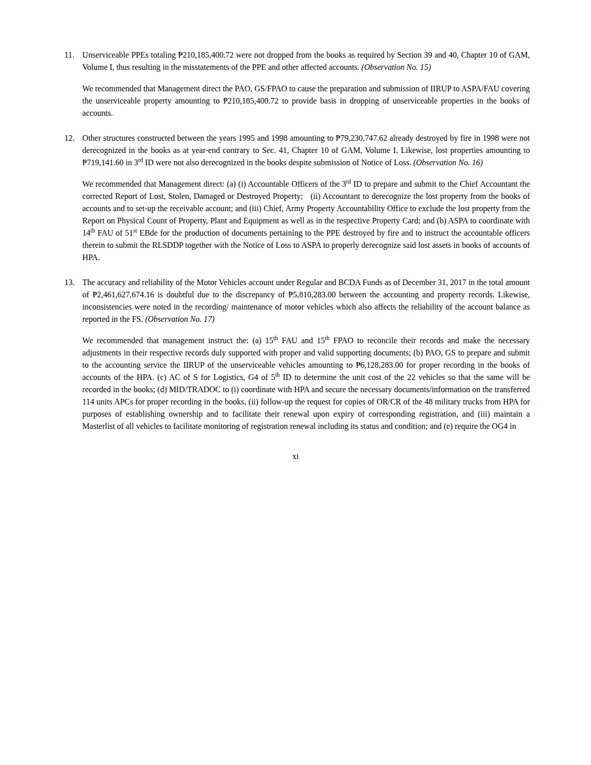Unserviceable PPEs totaling ₱210,185,400.72 were not dropped from the books as required by Section 39 and 40, Chapter 10 of GAM, Volume I, thus resulting in the misstatements of the PPE and other affected accounts. (Observation No. 15)
We recommended that Management direct the PAO, GS/FPAO to cause the preparation and submission of IIRUP to ASPA/FAU covering the unserviceable property amounting to ₱210,185,400.72 to provide basis in dropping of unserviceable properties in the books of accounts.
Other structures constructed between the years 1995 and 1998 amounting to ₱79,230,747.62 already destroyed by fire in 1998 were not derecognized in the books as at year-end contrary to Sec. 41, Chapter 10 of GAM, Volume I. Likewise, lost properties amounting to ₱719,141.60 in 3rd ID were not also derecognized in the books despite submission of Notice of Loss. (Observation No. 16)
We recommended that Management direct: (a) (i) Accountable Officers of the 3rd ID to prepare and submit to the Chief Accountant the corrected Report of Lost, Stolen, Damaged or Destroyed Property; (ii) Accountant to derecognize the lost property from the books of accounts and to set-up the receivable account; and (iii) Chief, Army Property Accountability Office to exclude the lost property from the Report on Physical Count of Property, Plant and Equipment as well as in the respective Property Card; and (b) ASPA to coordinate with 14th FAU of 51st EBde for the production of documents pertaining to the PPE destroyed by fire and to instruct the accountable officers therein to submit the RLSDDP together with the Notice of Loss to ASPA to properly derecognize said lost assets in books of accounts of HPA.
The accuracy and reliability of the Motor Vehicles account under Regular and BCDA Funds as of December 31, 2017 in the total amount of ₱2,461,627,674.16 is doubtful due to the discrepancy of ₱5,810,283.00 between the accounting and property records. Likewise, inconsistencies were noted in the recording/ maintenance of motor vehicles which also affects the reliability of the account balance as reported in the FS. (Observation No. 17)
We recommended that management instruct the: (a) 15th FAU and 15th FPAO to reconcile their records and make the necessary adjustments in their respective records duly supported with proper and valid supporting documents; (b) PAO, GS to prepare and submit to the accounting service the IIRUP of the unserviceable vehicles amounting to ₱6,128,283.00 for proper recording in the books of accounts of the HPA. (c) AC of S for Logistics, G4 of 5th ID to determine the unit cost of the 22 vehicles so that the same will be recorded in the books; (d) MID/TRADOC to (i) coordinate with HPA and secure the necessary documents/information on the transferred 114 units APCs for proper recording in the books, (ii) follow-up the request for copies of OR/CR of the 48 military trucks from HPA for purposes of establishing ownership and to facilitate their renewal upon expiry of corresponding registration, and (iii) maintain a Masterlist of all vehicles to facilitate monitoring of registration renewal including its status and condition; and (e) require the OG4 in
xi